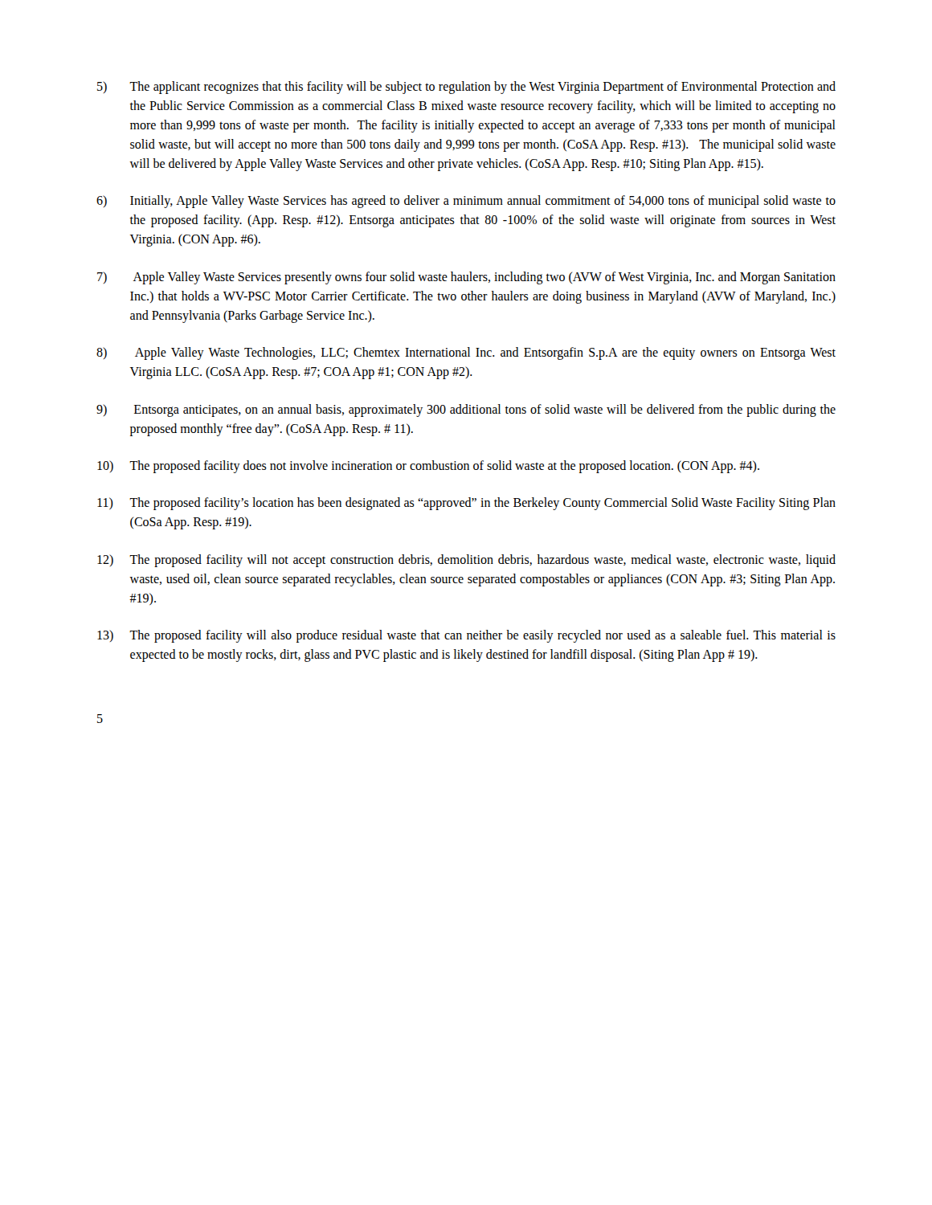5) The applicant recognizes that this facility will be subject to regulation by the West Virginia Department of Environmental Protection and the Public Service Commission as a commercial Class B mixed waste resource recovery facility, which will be limited to accepting no more than 9,999 tons of waste per month. The facility is initially expected to accept an average of 7,333 tons per month of municipal solid waste, but will accept no more than 500 tons daily and 9,999 tons per month. (CoSA App. Resp. #13). The municipal solid waste will be delivered by Apple Valley Waste Services and other private vehicles. (CoSA App. Resp. #10; Siting Plan App. #15).
6) Initially, Apple Valley Waste Services has agreed to deliver a minimum annual commitment of 54,000 tons of municipal solid waste to the proposed facility. (App. Resp. #12). Entsorga anticipates that 80 -100% of the solid waste will originate from sources in West Virginia. (CON App. #6).
7) Apple Valley Waste Services presently owns four solid waste haulers, including two (AVW of West Virginia, Inc. and Morgan Sanitation Inc.) that holds a WV-PSC Motor Carrier Certificate. The two other haulers are doing business in Maryland (AVW of Maryland, Inc.) and Pennsylvania (Parks Garbage Service Inc.).
8) Apple Valley Waste Technologies, LLC; Chemtex International Inc. and Entsorgafin S.p.A are the equity owners on Entsorga West Virginia LLC. (CoSA App. Resp. #7; COA App #1; CON App #2).
9) Entsorga anticipates, on an annual basis, approximately 300 additional tons of solid waste will be delivered from the public during the proposed monthly “free day”. (CoSA App. Resp. # 11).
10) The proposed facility does not involve incineration or combustion of solid waste at the proposed location. (CON App. #4).
11) The proposed facility’s location has been designated as “approved” in the Berkeley County Commercial Solid Waste Facility Siting Plan (CoSa App. Resp. #19).
12) The proposed facility will not accept construction debris, demolition debris, hazardous waste, medical waste, electronic waste, liquid waste, used oil, clean source separated recyclables, clean source separated compostables or appliances (CON App. #3; Siting Plan App. #19).
13) The proposed facility will also produce residual waste that can neither be easily recycled nor used as a saleable fuel. This material is expected to be mostly rocks, dirt, glass and PVC plastic and is likely destined for landfill disposal. (Siting Plan App # 19).
5